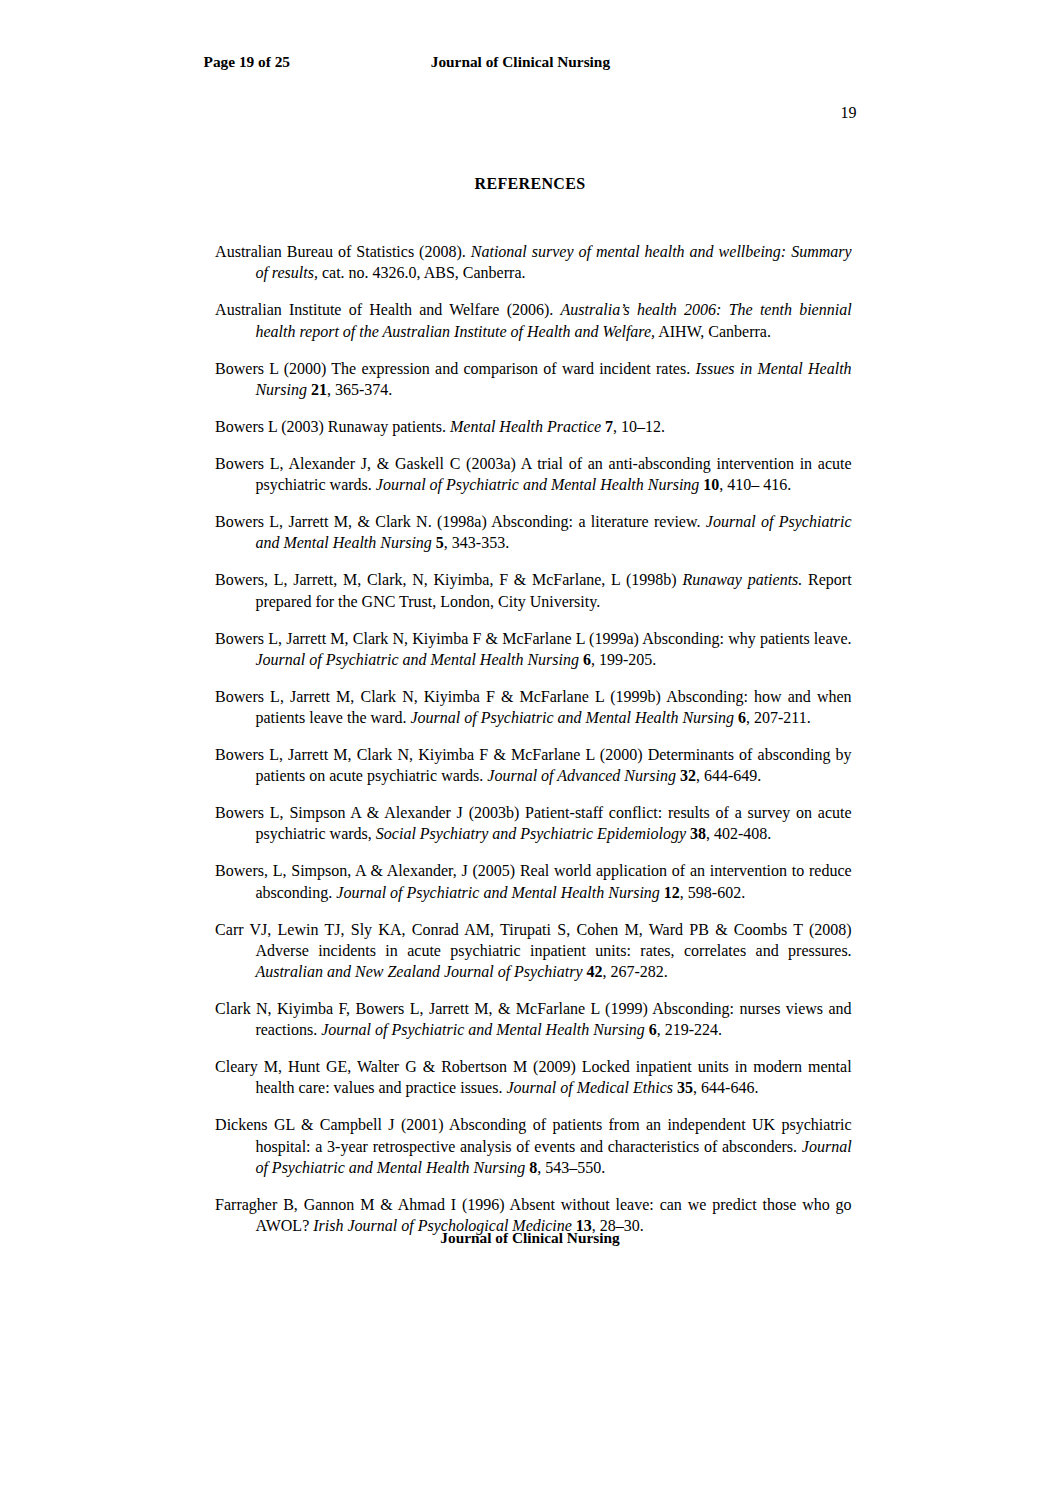Page 19 of 25 Journal of Clinical Nursing
19
REFERENCES
Australian Bureau of Statistics (2008). National survey of mental health and wellbeing: Summary of results, cat. no. 4326.0, ABS, Canberra.
Australian Institute of Health and Welfare (2006). Australia’s health 2006: The tenth biennial health report of the Australian Institute of Health and Welfare, AIHW, Canberra.
Bowers L (2000) The expression and comparison of ward incident rates. Issues in Mental Health Nursing 21, 365-374.
Bowers L (2003) Runaway patients. Mental Health Practice 7, 10–12.
Bowers L, Alexander J, & Gaskell C (2003a) A trial of an anti-absconding intervention in acute psychiatric wards. Journal of Psychiatric and Mental Health Nursing 10, 410– 416.
Bowers L, Jarrett M, & Clark N. (1998a) Absconding: a literature review. Journal of Psychiatric and Mental Health Nursing 5, 343-353.
Bowers, L, Jarrett, M, Clark, N, Kiyimba, F & McFarlane, L (1998b) Runaway patients. Report prepared for the GNC Trust, London, City University.
Bowers L, Jarrett M, Clark N, Kiyimba F & McFarlane L (1999a) Absconding: why patients leave. Journal of Psychiatric and Mental Health Nursing 6, 199-205.
Bowers L, Jarrett M, Clark N, Kiyimba F & McFarlane L (1999b) Absconding: how and when patients leave the ward. Journal of Psychiatric and Mental Health Nursing 6, 207-211.
Bowers L, Jarrett M, Clark N, Kiyimba F & McFarlane L (2000) Determinants of absconding by patients on acute psychiatric wards. Journal of Advanced Nursing 32, 644-649.
Bowers L, Simpson A & Alexander J (2003b) Patient-staff conflict: results of a survey on acute psychiatric wards, Social Psychiatry and Psychiatric Epidemiology 38, 402-408.
Bowers, L, Simpson, A & Alexander, J (2005) Real world application of an intervention to reduce absconding. Journal of Psychiatric and Mental Health Nursing 12, 598-602.
Carr VJ, Lewin TJ, Sly KA, Conrad AM, Tirupati S, Cohen M, Ward PB & Coombs T (2008) Adverse incidents in acute psychiatric inpatient units: rates, correlates and pressures. Australian and New Zealand Journal of Psychiatry 42, 267-282.
Clark N, Kiyimba F, Bowers L, Jarrett M, & McFarlane L (1999) Absconding: nurses views and reactions. Journal of Psychiatric and Mental Health Nursing 6, 219-224.
Cleary M, Hunt GE, Walter G & Robertson M (2009) Locked inpatient units in modern mental health care: values and practice issues. Journal of Medical Ethics 35, 644-646.
Dickens GL & Campbell J (2001) Absconding of patients from an independent UK psychiatric hospital: a 3-year retrospective analysis of events and characteristics of absconders. Journal of Psychiatric and Mental Health Nursing 8, 543–550.
Farragher B, Gannon M & Ahmad I (1996) Absent without leave: can we predict those who go AWOL? Irish Journal of Psychological Medicine 13, 28–30.
Journal of Clinical Nursing